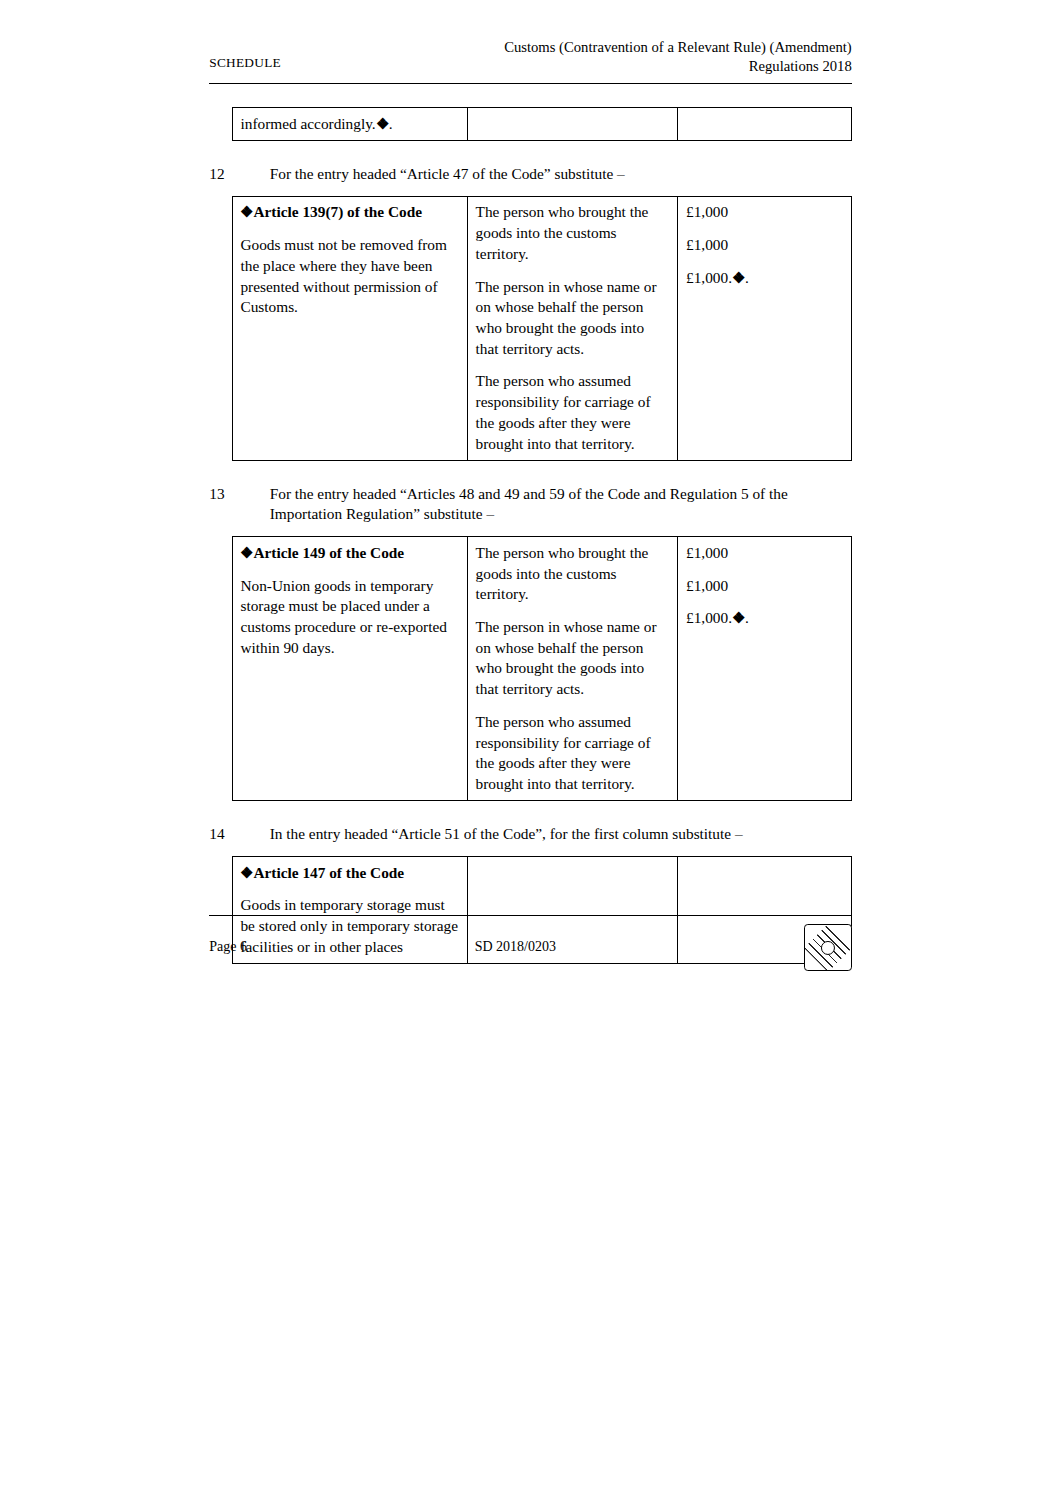SCHEDULE
Customs (Contravention of a Relevant Rule) (Amendment)
Regulations 2018
| informed accordingly. ❖ . | | |
12
For the entry headed “Article 47 of the Code” substitute –
| ❖ Article 139(7) of the Code Goods must not be removed from the place where they have been presented without permission of Customs. | The person who brought the goods into the customs territory. The person in whose name or on whose behalf the person who brought the goods into that territory acts. The person who assumed responsibility for carriage of the goods after they were brought into that territory. | £1,000 £1,000 £1,000. ❖ . |
13
For the entry headed “Articles 48 and 49 and 59 of the Code and Regulation 5 of the Importation Regulation” substitute –
| ❖ Article 149 of the Code Non-Union goods in temporary storage must be placed under a customs procedure or re-exported within 90 days. | The person who brought the goods into the customs territory. The person in whose name or on whose behalf the person who brought the goods into that territory acts. The person who assumed responsibility for carriage of the goods after they were brought into that territory. | £1,000 £1,000 £1,000. ❖ . |
14
In the entry headed “Article 51 of the Code”, for the first column substitute –
| ❖ Article 147 of the Code Goods in temporary storage must be stored only in temporary storage facilities or in other places | | |
Page 6
SD 2018/0203